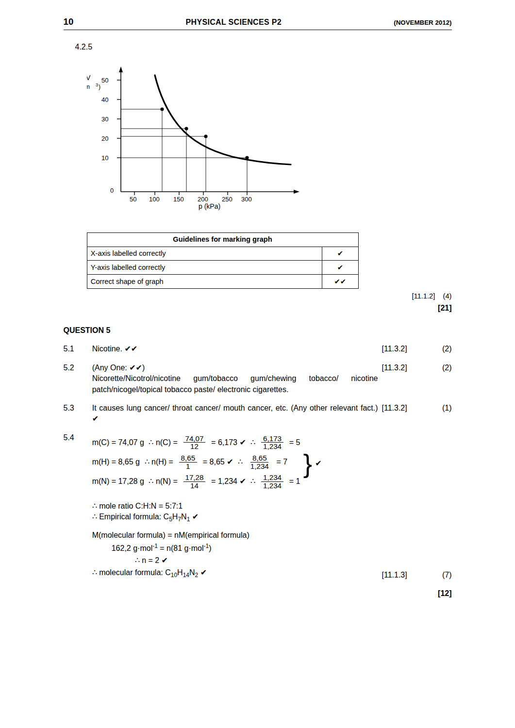10 PHYSICAL SCIENCES P2 (NOVEMBER 2012)
4.2.5
Graph of volume V in cubic centimetres versus pressure p in kilopascals A decreasing curve showing inverse proportionality between volume and pressure, with plotted points at approximately (125, 35), (180, 25), (220, 21) and (300, 15). 50 40 30 20 10 0 V (cm 3 ) p (kPa) 50 100 150 200 250 300
| Guidelines for marking graph |
| --- |
| X-axis labelled correctly | ✔ |
| Y-axis labelled correctly | ✔ |
| Correct shape of graph | ✔✔ |
[11.1.2] (4)
[21]
QUESTION 5
5.1
Nicotine. ✔✔
[11.3.2]
(2)
5.2
(Any One: ✔✔)
Nicorette/Nicotrol/nicotine gum/tobacco gum/chewing tobacco/ nicotine patch/nicogel/topical tobacco paste/ electronic cigarettes.
[11.3.2]
(2)
5.3
It causes lung cancer/ throat cancer/ mouth cancer, etc. (Any other relevant fact.) ✔
[11.3.2]
(1)
5.4
m(C) = 74,07 g ∴ n(C) = 74,0712 = 6,173 ✔ ∴ 6,1731,234 = 5
m(H) = 8,65 g ∴ n(H) = 8,651 = 8,65 ✔ ∴ 8,651,234 = 7
m(N) = 17,28 g ∴ n(N) = 17,2814 = 1,234 ✔ ∴ 1,2341,234 = 1
} ✔
∴ mole ratio C:H:N = 5:7:1
∴ Empirical formula: C5H7N1 ✔
M(molecular formula) = nM(empirical formula)
162,2 g·mol-1 = n(81 g·mol-1)
∴ n = 2 ✔
∴ molecular formula: C10H14N2 ✔
[11.1.3]
(7)
[12]